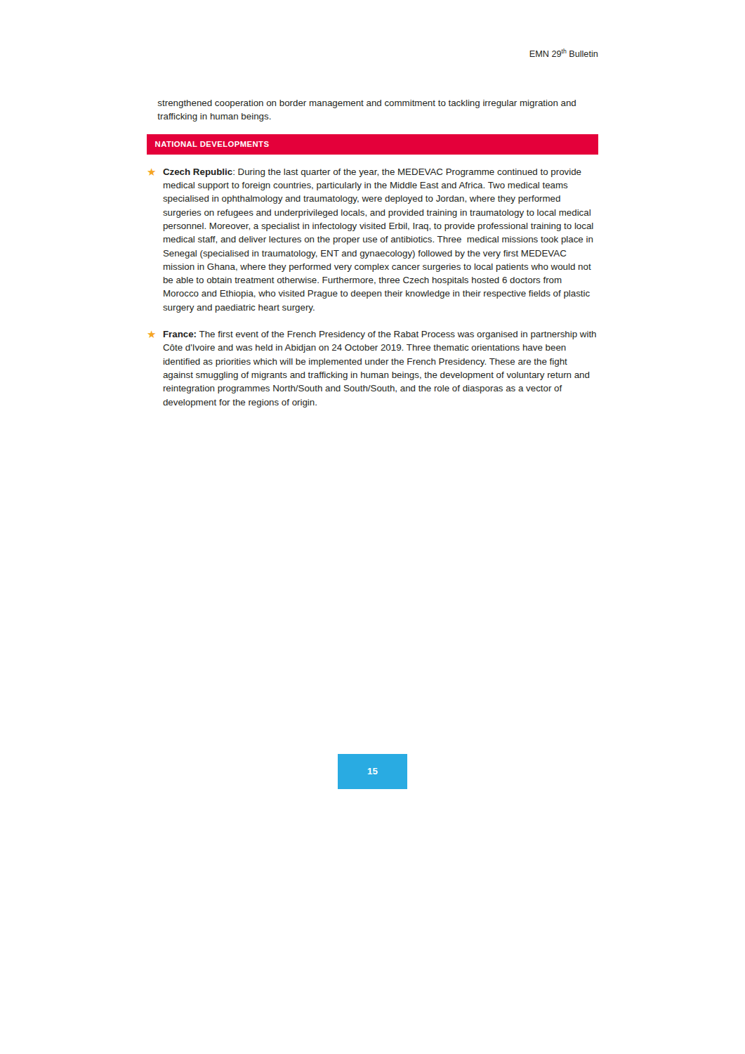EMN 29th Bulletin
strengthened cooperation on border management and commitment to tackling irregular migration and trafficking in human beings.
NATIONAL DEVELOPMENTS
★
Czech Republic: During the last quarter of the year, the MEDEVAC Programme continued to provide medical support to foreign countries, particularly in the Middle East and Africa. Two medical teams specialised in ophthalmology and traumatology, were deployed to Jordan, where they performed surgeries on refugees and underprivileged locals, and provided training in traumatology to local medical personnel. Moreover, a specialist in infectology visited Erbil, Iraq, to provide professional training to local medical staff, and deliver lectures on the proper use of antibiotics. Three medical missions took place in Senegal (specialised in traumatology, ENT and gynaecology) followed by the very first MEDEVAC mission in Ghana, where they performed very complex cancer surgeries to local patients who would not be able to obtain treatment otherwise. Furthermore, three Czech hospitals hosted 6 doctors from Morocco and Ethiopia, who visited Prague to deepen their knowledge in their respective fields of plastic surgery and paediatric heart surgery.
★
France: The first event of the French Presidency of the Rabat Process was organised in partnership with Côte d'Ivoire and was held in Abidjan on 24 October 2019. Three thematic orientations have been identified as priorities which will be implemented under the French Presidency. These are the fight against smuggling of migrants and trafficking in human beings, the development of voluntary return and reintegration programmes North/South and South/South, and the role of diasporas as a vector of development for the regions of origin.
15